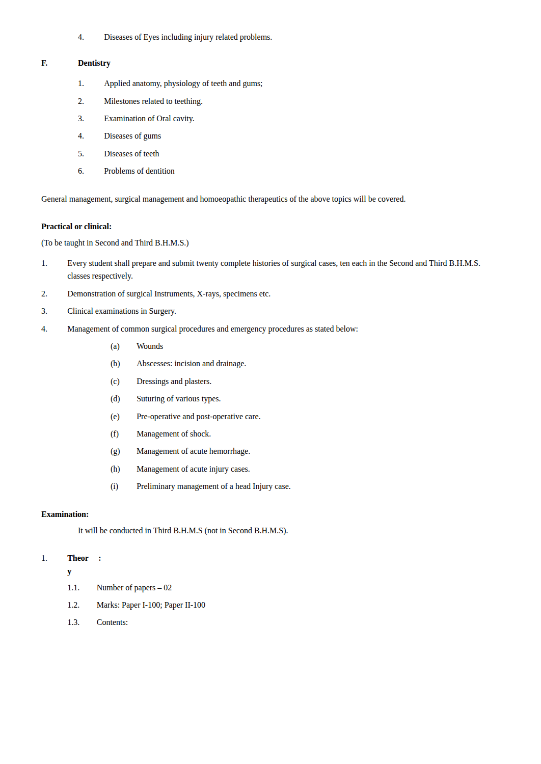4. Diseases of Eyes including injury related problems.
F. Dentistry
1. Applied anatomy, physiology of teeth and gums;
2. Milestones related to teething.
3. Examination of Oral cavity.
4. Diseases of gums
5. Diseases of teeth
6. Problems of dentition
General management, surgical management and homoeopathic therapeutics of the above topics will be covered.
Practical or clinical:
(To be taught in Second and Third B.H.M.S.)
1. Every student shall prepare and submit twenty complete histories of surgical cases, ten each in the Second and Third B.H.M.S. classes respectively.
2. Demonstration of surgical Instruments, X-rays, specimens etc.
3. Clinical examinations in Surgery.
4. Management of common surgical procedures and emergency procedures as stated below:
(a) Wounds
(b) Abscesses: incision and drainage.
(c) Dressings and plasters.
(d) Suturing of various types.
(e) Pre-operative and post-operative care.
(f) Management of shock.
(g) Management of acute hemorrhage.
(h) Management of acute injury cases.
(i) Preliminary management of a head Injury case.
Examination:
It will be conducted in Third B.H.M.S (not in Second B.H.M.S).
1.
Theor:
y
1.1. Number of papers – 02
1.2. Marks: Paper I-100; Paper II-100
1.3. Contents: